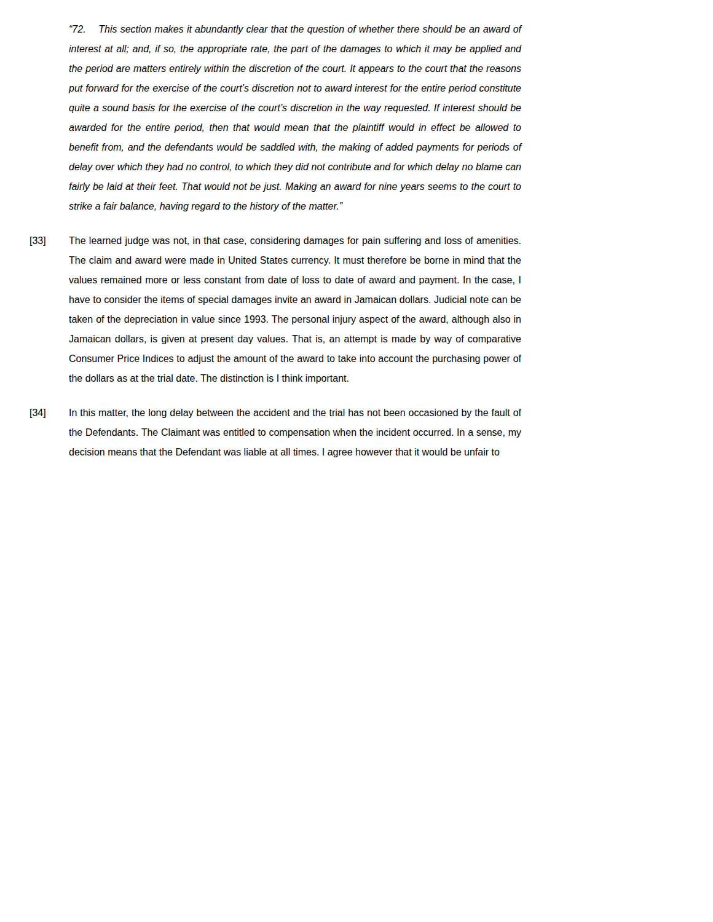“72. This section makes it abundantly clear that the question of whether there should be an award of interest at all; and, if so, the appropriate rate, the part of the damages to which it may be applied and the period are matters entirely within the discretion of the court. It appears to the court that the reasons put forward for the exercise of the court’s discretion not to award interest for the entire period constitute quite a sound basis for the exercise of the court’s discretion in the way requested. If interest should be awarded for the entire period, then that would mean that the plaintiff would in effect be allowed to benefit from, and the defendants would be saddled with, the making of added payments for periods of delay over which they had no control, to which they did not contribute and for which delay no blame can fairly be laid at their feet. That would not be just. Making an award for nine years seems to the court to strike a fair balance, having regard to the history of the matter.”
[33]
The learned judge was not, in that case, considering damages for pain suffering and loss of amenities. The claim and award were made in United States currency. It must therefore be borne in mind that the values remained more or less constant from date of loss to date of award and payment. In the case, I have to consider the items of special damages invite an award in Jamaican dollars. Judicial note can be taken of the depreciation in value since 1993. The personal injury aspect of the award, although also in Jamaican dollars, is given at present day values. That is, an attempt is made by way of comparative Consumer Price Indices to adjust the amount of the award to take into account the purchasing power of the dollars as at the trial date. The distinction is I think important.
[34]
In this matter, the long delay between the accident and the trial has not been occasioned by the fault of the Defendants. The Claimant was entitled to compensation when the incident occurred. In a sense, my decision means that the Defendant was liable at all times. I agree however that it would be unfair to